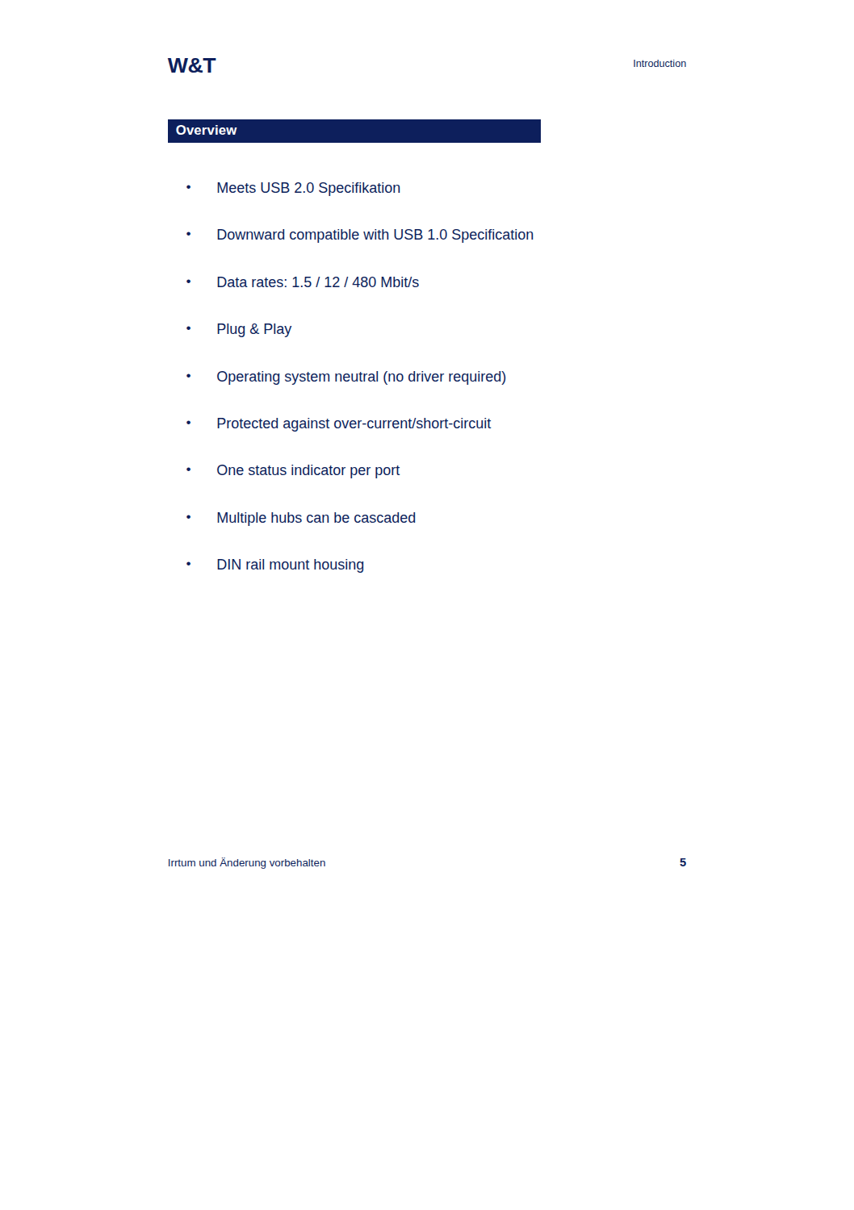W&T
Introduction
Overview
Meets USB 2.0 Specifikation
Downward compatible with USB 1.0 Specification
Data rates: 1.5 / 12 / 480 Mbit/s
Plug & Play
Operating system neutral (no driver required)
Protected against over-current/short-circuit
One status indicator per port
Multiple hubs can be cascaded
DIN rail mount housing
Irrtum und Änderung vorbehalten
5